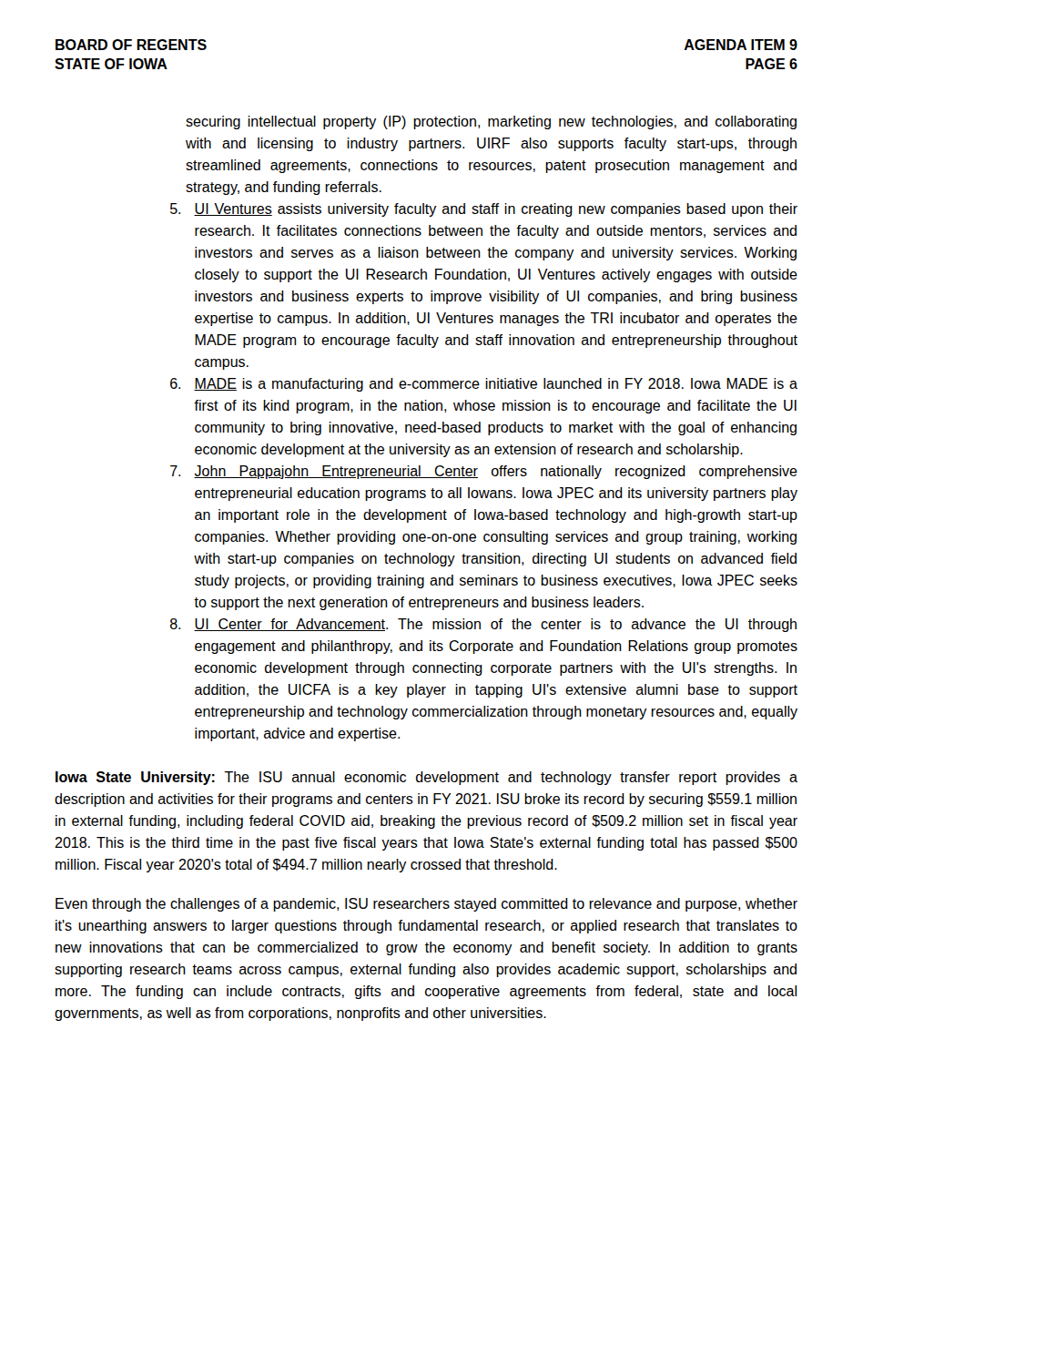BOARD OF REGENTS
STATE OF IOWA
AGENDA ITEM 9
PAGE 6
securing intellectual property (IP) protection, marketing new technologies, and collaborating with and licensing to industry partners. UIRF also supports faculty start-ups, through streamlined agreements, connections to resources, patent prosecution management and strategy, and funding referrals.
UI Ventures assists university faculty and staff in creating new companies based upon their research. It facilitates connections between the faculty and outside mentors, services and investors and serves as a liaison between the company and university services. Working closely to support the UI Research Foundation, UI Ventures actively engages with outside investors and business experts to improve visibility of UI companies, and bring business expertise to campus. In addition, UI Ventures manages the TRI incubator and operates the MADE program to encourage faculty and staff innovation and entrepreneurship throughout campus.
MADE is a manufacturing and e-commerce initiative launched in FY 2018. Iowa MADE is a first of its kind program, in the nation, whose mission is to encourage and facilitate the UI community to bring innovative, need-based products to market with the goal of enhancing economic development at the university as an extension of research and scholarship.
John Pappajohn Entrepreneurial Center offers nationally recognized comprehensive entrepreneurial education programs to all Iowans. Iowa JPEC and its university partners play an important role in the development of Iowa-based technology and high-growth start-up companies. Whether providing one-on-one consulting services and group training, working with start-up companies on technology transition, directing UI students on advanced field study projects, or providing training and seminars to business executives, Iowa JPEC seeks to support the next generation of entrepreneurs and business leaders.
UI Center for Advancement. The mission of the center is to advance the UI through engagement and philanthropy, and its Corporate and Foundation Relations group promotes economic development through connecting corporate partners with the UI's strengths. In addition, the UICFA is a key player in tapping UI's extensive alumni base to support entrepreneurship and technology commercialization through monetary resources and, equally important, advice and expertise.
Iowa State University: The ISU annual economic development and technology transfer report provides a description and activities for their programs and centers in FY 2021. ISU broke its record by securing $559.1 million in external funding, including federal COVID aid, breaking the previous record of $509.2 million set in fiscal year 2018. This is the third time in the past five fiscal years that Iowa State's external funding total has passed $500 million. Fiscal year 2020's total of $494.7 million nearly crossed that threshold.
Even through the challenges of a pandemic, ISU researchers stayed committed to relevance and purpose, whether it's unearthing answers to larger questions through fundamental research, or applied research that translates to new innovations that can be commercialized to grow the economy and benefit society. In addition to grants supporting research teams across campus, external funding also provides academic support, scholarships and more. The funding can include contracts, gifts and cooperative agreements from federal, state and local governments, as well as from corporations, nonprofits and other universities.